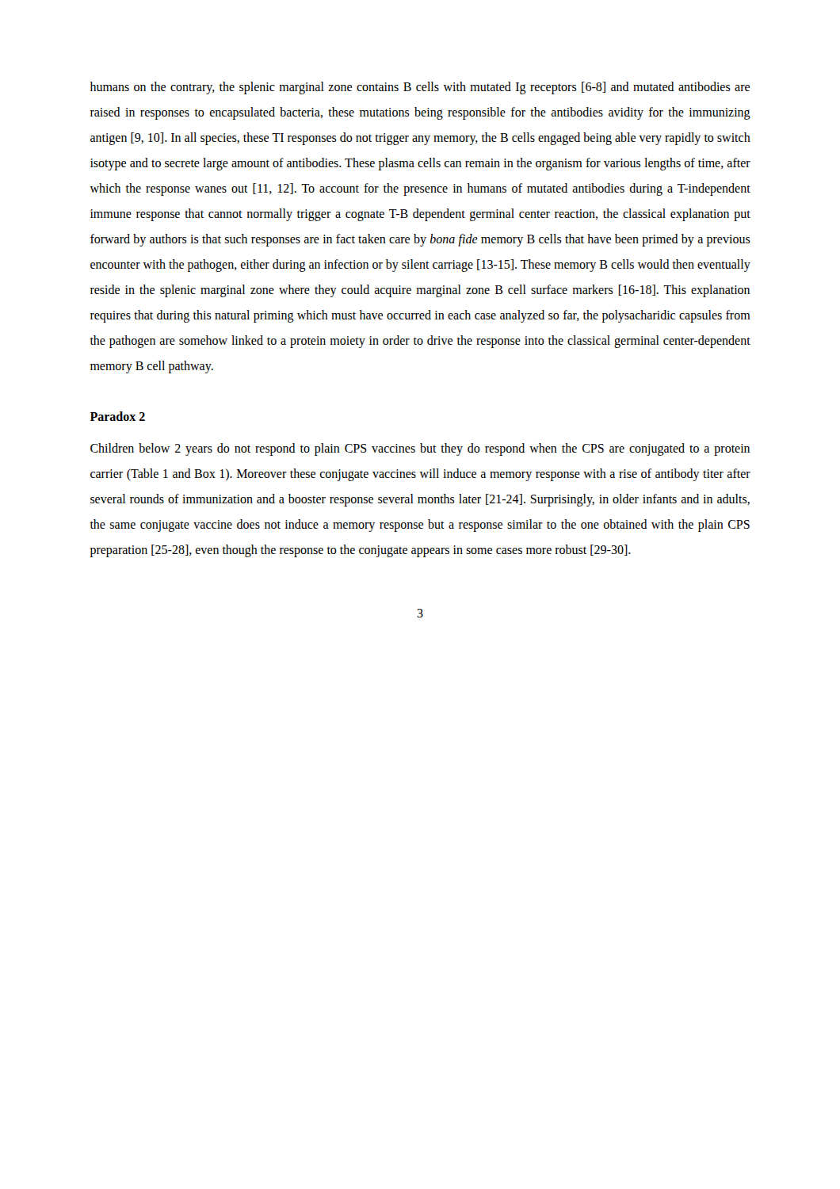humans on the contrary, the splenic marginal zone contains B cells with mutated Ig receptors [6-8] and mutated antibodies are raised in responses to encapsulated bacteria, these mutations being responsible for the antibodies avidity for the immunizing antigen [9, 10]. In all species, these TI responses do not trigger any memory, the B cells engaged being able very rapidly to switch isotype and to secrete large amount of antibodies. These plasma cells can remain in the organism for various lengths of time, after which the response wanes out [11, 12]. To account for the presence in humans of mutated antibodies during a T-independent immune response that cannot normally trigger a cognate T-B dependent germinal center reaction, the classical explanation put forward by authors is that such responses are in fact taken care by bona fide memory B cells that have been primed by a previous encounter with the pathogen, either during an infection or by silent carriage [13-15]. These memory B cells would then eventually reside in the splenic marginal zone where they could acquire marginal zone B cell surface markers [16-18]. This explanation requires that during this natural priming which must have occurred in each case analyzed so far, the polysacharidic capsules from the pathogen are somehow linked to a protein moiety in order to drive the response into the classical germinal center-dependent memory B cell pathway.
Paradox 2
Children below 2 years do not respond to plain CPS vaccines but they do respond when the CPS are conjugated to a protein carrier (Table 1 and Box 1). Moreover these conjugate vaccines will induce a memory response with a rise of antibody titer after several rounds of immunization and a booster response several months later [21-24]. Surprisingly, in older infants and in adults, the same conjugate vaccine does not induce a memory response but a response similar to the one obtained with the plain CPS preparation [25-28], even though the response to the conjugate appears in some cases more robust [29-30].
3